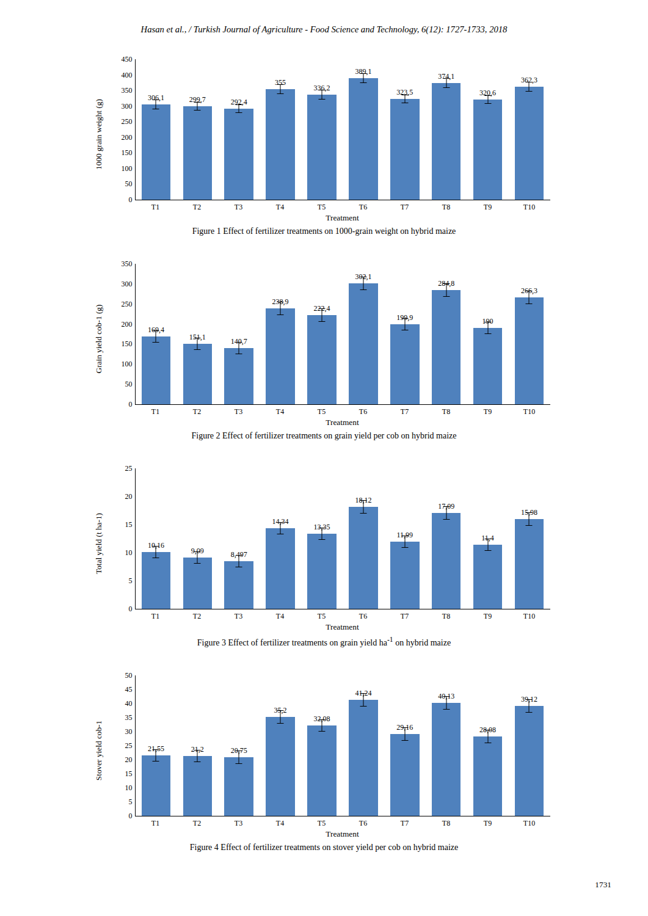Hasan et al., / Turkish Journal of Agriculture - Food Science and Technology, 6(12): 1727-1733, 2018
1000 grain weight (g)
450 400 350 300 250 200 150 100 50 0
306,1
299,7
292,4
355
336,2
389,1
323,5
374,1
320,6
362,3
T1 T2 T3 T4 T5 T6 T7 T8 T9 T10
Treatment
Figure 1 Effect of fertilizer treatments on 1000-grain weight on hybrid maize
Grain yield cob-1 (g)
350 300 250 200 150 100 50 0
169,4
151,1
140,7
238,9
222,4
302,1
199,9
284,8
190
266,3
T1 T2 T3 T4 T5 T6 T7 T8 T9 T10
Treatment
Figure 2 Effect of fertilizer treatments on grain yield per cob on hybrid maize
Total yield (t ha-1)
25 20 15 10 5 0
10,16
9,09
8,497
14,34
13,35
18,12
11,99
17,09
11,4
15,98
T1 T2 T3 T4 T5 T6 T7 T8 T9 T10
Treatment
Figure 3 Effect of fertilizer treatments on grain yield ha-1 on hybrid maize
Stover yield cob-1
50 45 40 35 30 25 20 15 10 5 0
21,55
21,2
20,75
35,2
32,08
41,24
29,16
40,13
28,08
39,12
T1 T2 T3 T4 T5 T6 T7 T8 T9 T10
Treatment
Figure 4 Effect of fertilizer treatments on stover yield per cob on hybrid maize
1731